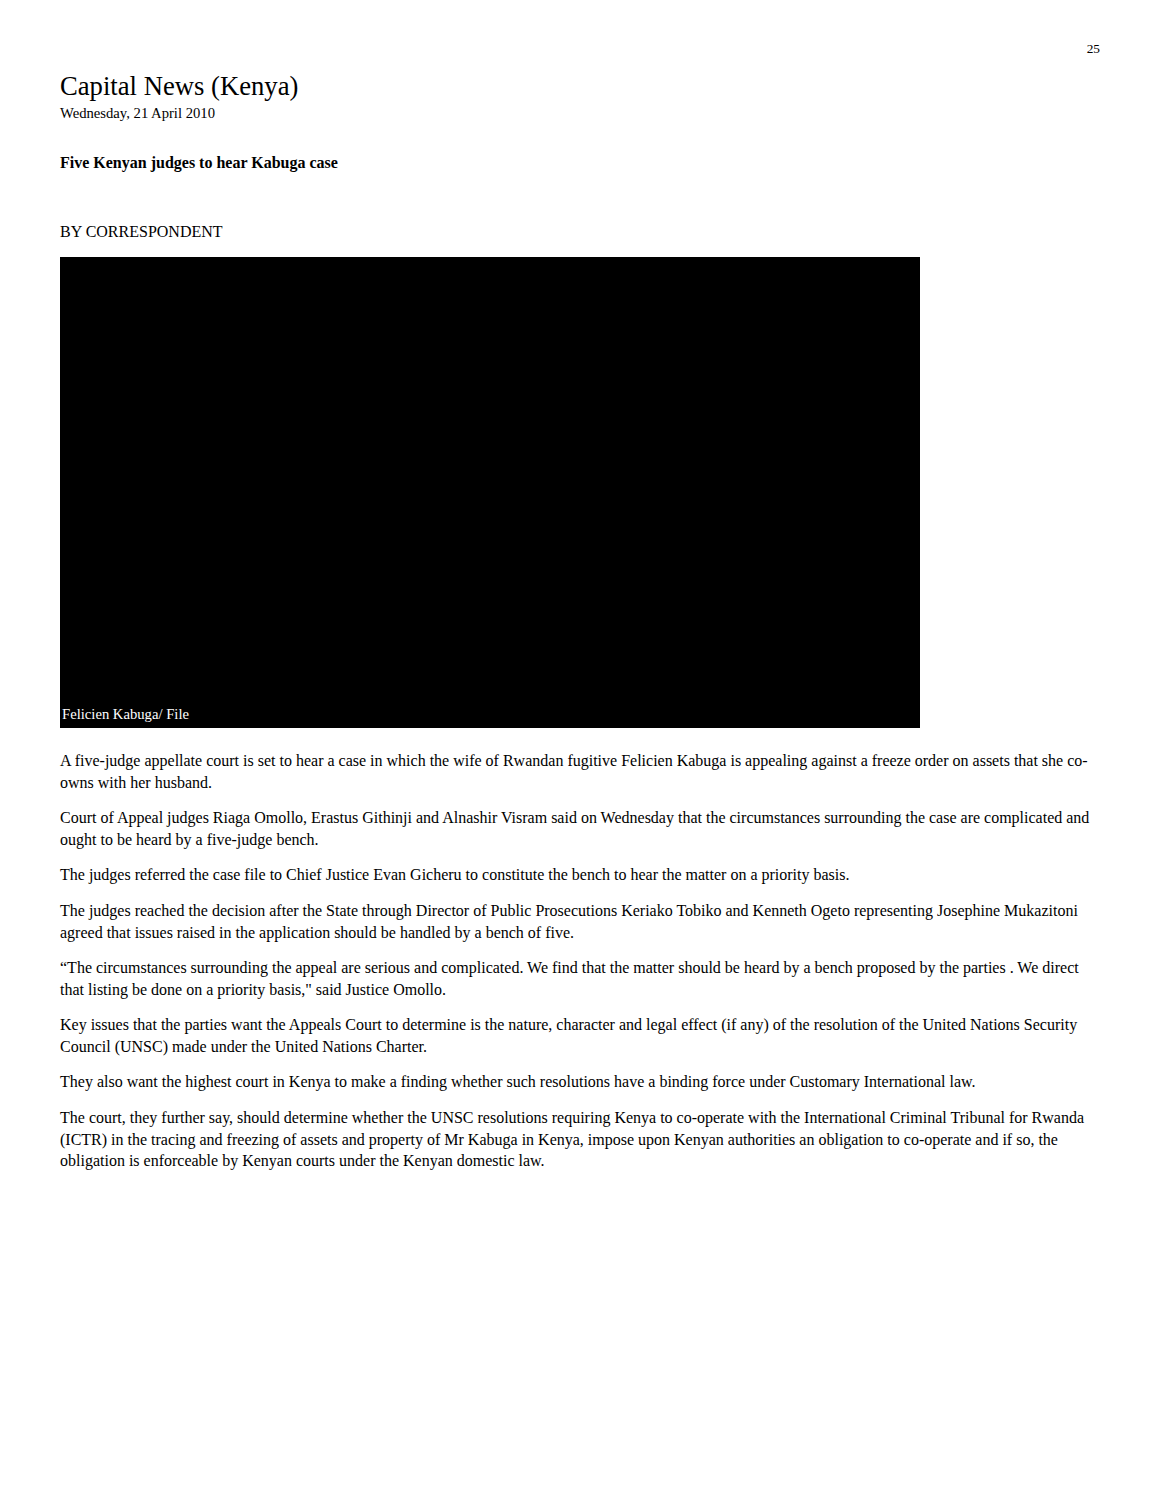25
Capital News (Kenya)
Wednesday, 21 April 2010
Five Kenyan judges to hear Kabuga case
BY CORRESPONDENT
Felicien Kabuga/ File
A five-judge appellate court is set to hear a case in which the wife of Rwandan fugitive Felicien Kabuga is appealing against a freeze order on assets that she co-owns with her husband.
Court of Appeal judges Riaga Omollo, Erastus Githinji and Alnashir Visram said on Wednesday that the circumstances surrounding the case are complicated and ought to be heard by a five-judge bench.
The judges referred the case file to Chief Justice Evan Gicheru to constitute the bench to hear the matter on a priority basis.
The judges reached the decision after the State through Director of Public Prosecutions Keriako Tobiko and Kenneth Ogeto representing Josephine Mukazitoni agreed that issues raised in the application should be handled by a bench of five.
“The circumstances surrounding the appeal are serious and complicated. We find that the matter should be heard by a bench proposed by the parties . We direct that listing be done on a priority basis," said Justice Omollo.
Key issues that the parties want the Appeals Court to determine is the nature, character and legal effect (if any) of the resolution of the United Nations Security Council (UNSC) made under the United Nations Charter.
They also want the highest court in Kenya to make a finding whether such resolutions have a binding force under Customary International law.
The court, they further say, should determine whether the UNSC resolutions requiring Kenya to co-operate with the International Criminal Tribunal for Rwanda (ICTR) in the tracing and freezing of assets and property of Mr Kabuga in Kenya, impose upon Kenyan authorities an obligation to co-operate and if so, the obligation is enforceable by Kenyan courts under the Kenyan domestic law.